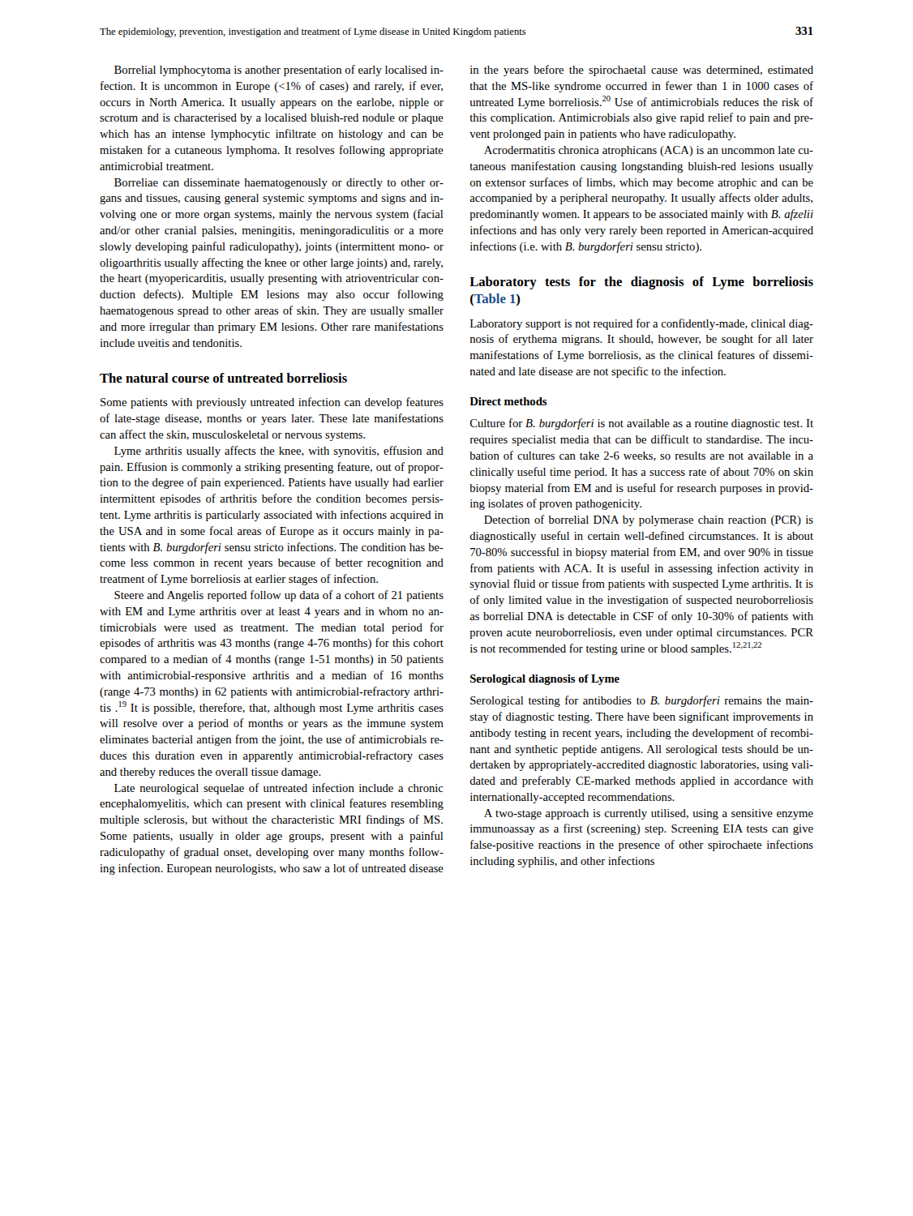The epidemiology, prevention, investigation and treatment of Lyme disease in United Kingdom patients 331
Borrelial lymphocytoma is another presentation of early localised infection. It is uncommon in Europe (<1% of cases) and rarely, if ever, occurs in North America. It usually appears on the earlobe, nipple or scrotum and is characterised by a localised bluish-red nodule or plaque which has an intense lymphocytic infiltrate on histology and can be mistaken for a cutaneous lymphoma. It resolves following appropriate antimicrobial treatment.
Borreliae can disseminate haematogenously or directly to other organs and tissues, causing general systemic symptoms and signs and involving one or more organ systems, mainly the nervous system (facial and/or other cranial palsies, meningitis, meningoradiculitis or a more slowly developing painful radiculopathy), joints (intermittent mono- or oligoarthritis usually affecting the knee or other large joints) and, rarely, the heart (myopericarditis, usually presenting with atrioventricular conduction defects). Multiple EM lesions may also occur following haematogenous spread to other areas of skin. They are usually smaller and more irregular than primary EM lesions. Other rare manifestations include uveitis and tendonitis.
The natural course of untreated borreliosis
Some patients with previously untreated infection can develop features of late-stage disease, months or years later. These late manifestations can affect the skin, musculoskeletal or nervous systems.
Lyme arthritis usually affects the knee, with synovitis, effusion and pain. Effusion is commonly a striking presenting feature, out of proportion to the degree of pain experienced. Patients have usually had earlier intermittent episodes of arthritis before the condition becomes persistent. Lyme arthritis is particularly associated with infections acquired in the USA and in some focal areas of Europe as it occurs mainly in patients with B. burgdorferi sensu stricto infections. The condition has become less common in recent years because of better recognition and treatment of Lyme borreliosis at earlier stages of infection.
Steere and Angelis reported follow up data of a cohort of 21 patients with EM and Lyme arthritis over at least 4 years and in whom no antimicrobials were used as treatment. The median total period for episodes of arthritis was 43 months (range 4-76 months) for this cohort compared to a median of 4 months (range 1-51 months) in 50 patients with antimicrobial-responsive arthritis and a median of 16 months (range 4-73 months) in 62 patients with antimicrobial-refractory arthritis .19 It is possible, therefore, that, although most Lyme arthritis cases will resolve over a period of months or years as the immune system eliminates bacterial antigen from the joint, the use of antimicrobials reduces this duration even in apparently antimicrobial-refractory cases and thereby reduces the overall tissue damage.
Late neurological sequelae of untreated infection include a chronic encephalomyelitis, which can present with clinical features resembling multiple sclerosis, but without the characteristic MRI findings of MS. Some patients, usually in older age groups, present with a painful radiculopathy of gradual onset, developing over many months following infection. European neurologists, who saw a lot of untreated disease in the years before the spirochaetal cause was determined, estimated that the MS-like syndrome occurred in fewer than 1 in 1000 cases of untreated Lyme borreliosis.20 Use of antimicrobials reduces the risk of this complication. Antimicrobials also give rapid relief to pain and prevent prolonged pain in patients who have radiculopathy.
Acrodermatitis chronica atrophicans (ACA) is an uncommon late cutaneous manifestation causing longstanding bluish-red lesions usually on extensor surfaces of limbs, which may become atrophic and can be accompanied by a peripheral neuropathy. It usually affects older adults, predominantly women. It appears to be associated mainly with B. afzelii infections and has only very rarely been reported in American-acquired infections (i.e. with B. burgdorferi sensu stricto).
Laboratory tests for the diagnosis of Lyme borreliosis (Table 1)
Laboratory support is not required for a confidently-made, clinical diagnosis of erythema migrans. It should, however, be sought for all later manifestations of Lyme borreliosis, as the clinical features of disseminated and late disease are not specific to the infection.
Direct methods
Culture for B. burgdorferi is not available as a routine diagnostic test. It requires specialist media that can be difficult to standardise. The incubation of cultures can take 2-6 weeks, so results are not available in a clinically useful time period. It has a success rate of about 70% on skin biopsy material from EM and is useful for research purposes in providing isolates of proven pathogenicity.
Detection of borrelial DNA by polymerase chain reaction (PCR) is diagnostically useful in certain well-defined circumstances. It is about 70-80% successful in biopsy material from EM, and over 90% in tissue from patients with ACA. It is useful in assessing infection activity in synovial fluid or tissue from patients with suspected Lyme arthritis. It is of only limited value in the investigation of suspected neuroborreliosis as borrelial DNA is detectable in CSF of only 10-30% of patients with proven acute neuroborreliosis, even under optimal circumstances. PCR is not recommended for testing urine or blood samples.12,21,22
Serological diagnosis of Lyme
Serological testing for antibodies to B. burgdorferi remains the mainstay of diagnostic testing. There have been significant improvements in antibody testing in recent years, including the development of recombinant and synthetic peptide antigens. All serological tests should be undertaken by appropriately-accredited diagnostic laboratories, using validated and preferably CE-marked methods applied in accordance with internationally-accepted recommendations.
A two-stage approach is currently utilised, using a sensitive enzyme immunoassay as a first (screening) step. Screening EIA tests can give false-positive reactions in the presence of other spirochaete infections including syphilis, and other infections